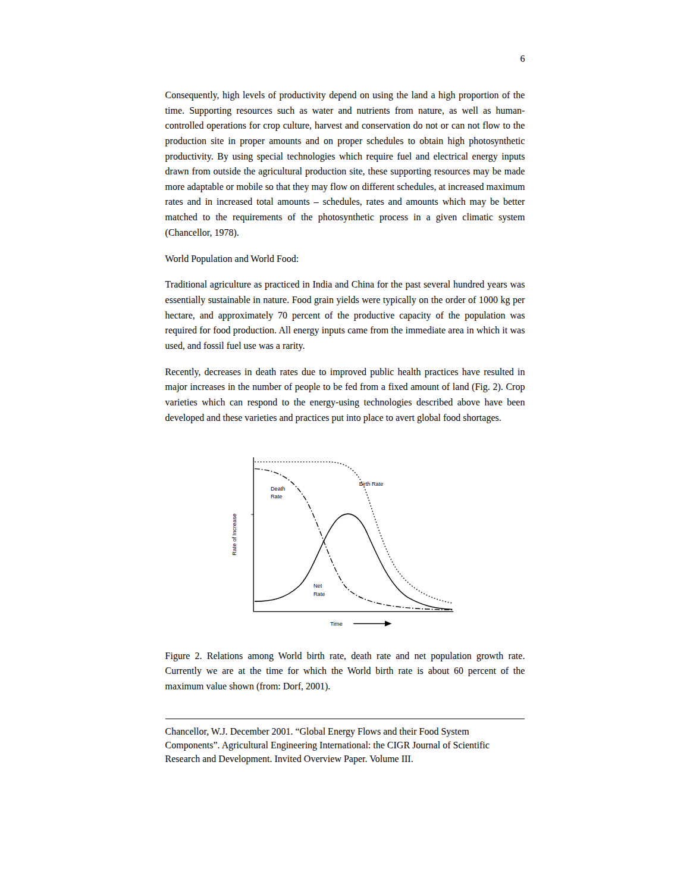6
Consequently, high levels of productivity depend on using the land a high proportion of the time. Supporting resources such as water and nutrients from nature, as well as human-controlled operations for crop culture, harvest and conservation do not or can not flow to the production site in proper amounts and on proper schedules to obtain high photosynthetic productivity. By using special technologies which require fuel and electrical energy inputs drawn from outside the agricultural production site, these supporting resources may be made more adaptable or mobile so that they may flow on different schedules, at increased maximum rates and in increased total amounts – schedules, rates and amounts which may be better matched to the requirements of the photosynthetic process in a given climatic system (Chancellor, 1978).
World Population and World Food:
Traditional agriculture as practiced in India and China for the past several hundred years was essentially sustainable in nature. Food grain yields were typically on the order of 1000 kg per hectare, and approximately 70 percent of the productive capacity of the population was required for food production. All energy inputs came from the immediate area in which it was used, and fossil fuel use was a rarity.
Recently, decreases in death rates due to improved public health practices have resulted in major increases in the number of people to be fed from a fixed amount of land (Fig. 2). Crop varieties which can respond to the energy-using technologies described above have been developed and these varieties and practices put into place to avert global food shortages.
Rate of Increase Time Birth Rate Death Rate Net Rate
Figure 2. Relations among World birth rate, death rate and net population growth rate. Currently we are at the time for which the World birth rate is about 60 percent of the maximum value shown (from: Dorf, 2001).
Chancellor, W.J. December 2001. “Global Energy Flows and their Food System Components”. Agricultural Engineering International: the CIGR Journal of Scientific Research and Development. Invited Overview Paper. Volume III.